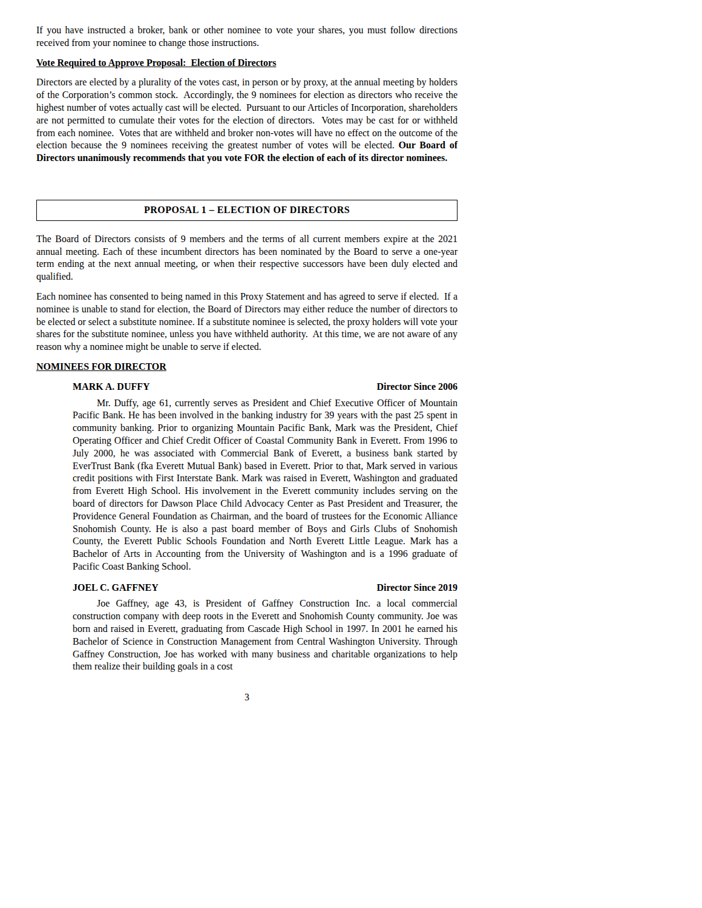If you have instructed a broker, bank or other nominee to vote your shares, you must follow directions received from your nominee to change those instructions.
Vote Required to Approve Proposal: Election of Directors
Directors are elected by a plurality of the votes cast, in person or by proxy, at the annual meeting by holders of the Corporation’s common stock. Accordingly, the 9 nominees for election as directors who receive the highest number of votes actually cast will be elected. Pursuant to our Articles of Incorporation, shareholders are not permitted to cumulate their votes for the election of directors. Votes may be cast for or withheld from each nominee. Votes that are withheld and broker non-votes will have no effect on the outcome of the election because the 9 nominees receiving the greatest number of votes will be elected. Our Board of Directors unanimously recommends that you vote FOR the election of each of its director nominees.
PROPOSAL 1 – ELECTION OF DIRECTORS
The Board of Directors consists of 9 members and the terms of all current members expire at the 2021 annual meeting. Each of these incumbent directors has been nominated by the Board to serve a one-year term ending at the next annual meeting, or when their respective successors have been duly elected and qualified.
Each nominee has consented to being named in this Proxy Statement and has agreed to serve if elected. If a nominee is unable to stand for election, the Board of Directors may either reduce the number of directors to be elected or select a substitute nominee. If a substitute nominee is selected, the proxy holders will vote your shares for the substitute nominee, unless you have withheld authority. At this time, we are not aware of any reason why a nominee might be unable to serve if elected.
NOMINEES FOR DIRECTOR
Mark A. Duffy Director Since 2006
Mr. Duffy, age 61, currently serves as President and Chief Executive Officer of Mountain Pacific Bank. He has been involved in the banking industry for 39 years with the past 25 spent in community banking. Prior to organizing Mountain Pacific Bank, Mark was the President, Chief Operating Officer and Chief Credit Officer of Coastal Community Bank in Everett. From 1996 to July 2000, he was associated with Commercial Bank of Everett, a business bank started by EverTrust Bank (fka Everett Mutual Bank) based in Everett. Prior to that, Mark served in various credit positions with First Interstate Bank. Mark was raised in Everett, Washington and graduated from Everett High School. His involvement in the Everett community includes serving on the board of directors for Dawson Place Child Advocacy Center as Past President and Treasurer, the Providence General Foundation as Chairman, and the board of trustees for the Economic Alliance Snohomish County. He is also a past board member of Boys and Girls Clubs of Snohomish County, the Everett Public Schools Foundation and North Everett Little League. Mark has a Bachelor of Arts in Accounting from the University of Washington and is a 1996 graduate of Pacific Coast Banking School.
Joel C. Gaffney Director Since 2019
Joe Gaffney, age 43, is President of Gaffney Construction Inc. a local commercial construction company with deep roots in the Everett and Snohomish County community. Joe was born and raised in Everett, graduating from Cascade High School in 1997. In 2001 he earned his Bachelor of Science in Construction Management from Central Washington University. Through Gaffney Construction, Joe has worked with many business and charitable organizations to help them realize their building goals in a cost
3